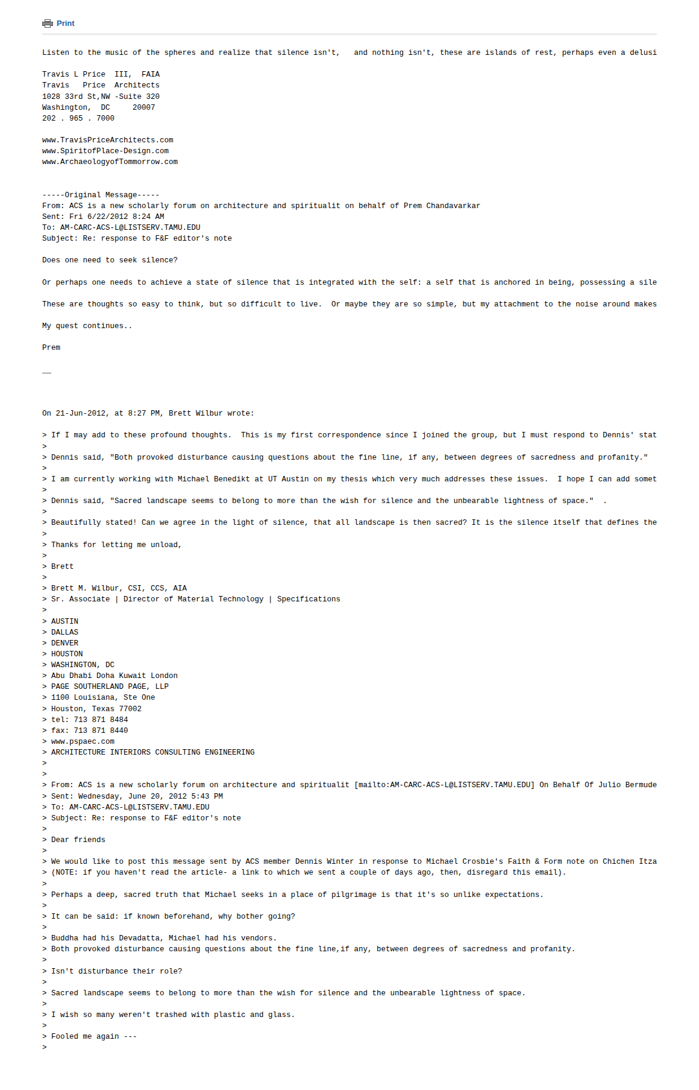Print
Listen to the music of the spheres and realize that silence isn't,   and nothing isn't, these are islands of rest, perhaps even a delusion of the s

Travis L Price  III,  FAIA
Travis   Price  Architects
1028 33rd St,NW -Suite 320
Washington,  DC     20007
202 . 965 . 7000

www.TravisPriceArchitects.com
www.SpiritofPlace-Design.com
www.ArchaeologyofTommorrow.com


-----Original Message-----
From: ACS is a new scholarly forum on architecture and spiritualit on behalf of Prem Chandavarkar
Sent: Fri 6/22/2012 8:24 AM
To: AM-CARC-ACS-L@LISTSERV.TAMU.EDU
Subject: Re: response to F&F editor's note

Does one need to seek silence?

Or perhaps one needs to achieve a state of silence that is integrated with the self: a self that is anchored in being, possessing a silent equanimi

These are thoughts so easy to think, but so difficult to live.  Or maybe they are so simple, but my attachment to the noise around makes it difficu

My quest continues..

Prem

__



On 21-Jun-2012, at 8:27 PM, Brett Wilbur wrote:

> If I may add to these profound thoughts.  This is my first correspondence since I joined the group, but I must respond to Dennis' statement.  Per
>
> Dennis said, "Both provoked disturbance causing questions about the fine line, if any, between degrees of sacredness and profanity."
>
> I am currently working with Michael Benedikt at UT Austin on my thesis which very much addresses these issues.  I hope I can add something.  Well
>
> Dennis said, "Sacred landscape seems to belong to more than the wish for silence and the unbearable lightness of space."  .
>
> Beautifully stated! Can we agree in the light of silence, that all landscape is then sacred? It is the silence itself that defines the locus of t
>
> Thanks for letting me unload,
>
> Brett
>
> Brett M. Wilbur, CSI, CCS, AIA
> Sr. Associate | Director of Material Technology | Specifications
>
> AUSTIN
> DALLAS
> DENVER
> HOUSTON
> WASHINGTON, DC
> Abu Dhabi Doha Kuwait London
> PAGE SOUTHERLAND PAGE, LLP
> 1100 Louisiana, Ste One
> Houston, Texas 77002
> tel: 713 871 8484
> fax: 713 871 8440
> www.pspaec.com
> ARCHITECTURE INTERIORS CONSULTING ENGINEERING
>
>
> From: ACS is a new scholarly forum on architecture and spiritualit [mailto:AM-CARC-ACS-L@LISTSERV.TAMU.EDU] On Behalf Of Julio Bermudez
> Sent: Wednesday, June 20, 2012 5:43 PM
> To: AM-CARC-ACS-L@LISTSERV.TAMU.EDU
> Subject: Re: response to F&F editor's note
>
> Dear friends
>
> We would like to post this message sent by ACS member Dennis Winter in response to Michael Crosbie's Faith & Form note on Chichen Itza
> (NOTE: if you haven't read the article- a link to which we sent a couple of days ago, then, disregard this email).
>
> Perhaps a deep, sacred truth that Michael seeks in a place of pilgrimage is that it's so unlike expectations.
>
> It can be said: if known beforehand, why bother going?
>
> Buddha had his Devadatta, Michael had his vendors.
> Both provoked disturbance causing questions about the fine line,if any, between degrees of sacredness and profanity.
>
> Isn't disturbance their role?
>
> Sacred landscape seems to belong to more than the wish for silence and the unbearable lightness of space.
>
> I wish so many weren't trashed with plastic and glass.
>
> Fooled me again ---
>